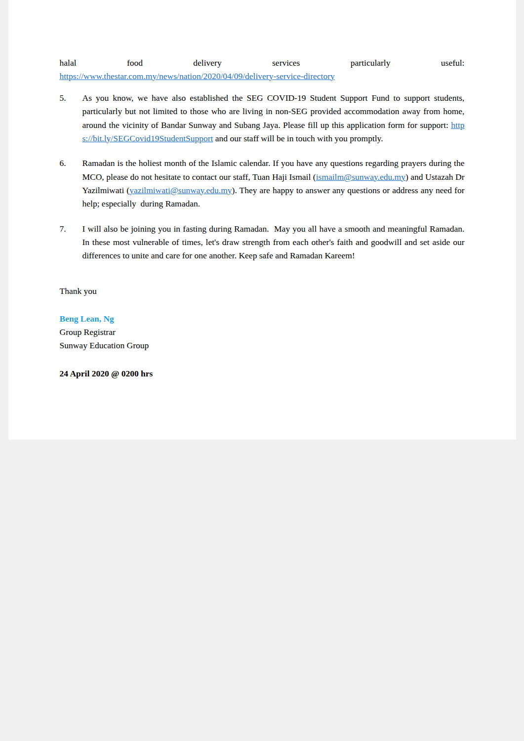halal food delivery services particularly useful:
https://www.thestar.com.my/news/nation/2020/04/09/delivery-service-directory
As you know, we have also established the SEG COVID-19 Student Support Fund to support students, particularly but not limited to those who are living in non-SEG provided accommodation away from home, around the vicinity of Bandar Sunway and Subang Jaya. Please fill up this application form for support: https://bit.ly/SEGCovid19StudentSupport and our staff will be in touch with you promptly.
Ramadan is the holiest month of the Islamic calendar. If you have any questions regarding prayers during the MCO, please do not hesitate to contact our staff, Tuan Haji Ismail (ismailm@sunway.edu.my) and Ustazah Dr Yazilmiwati (yazilmiwati@sunway.edu.my). They are happy to answer any questions or address any need for help; especially during Ramadan.
I will also be joining you in fasting during Ramadan. May you all have a smooth and meaningful Ramadan. In these most vulnerable of times, let's draw strength from each other's faith and goodwill and set aside our differences to unite and care for one another. Keep safe and Ramadan Kareem!
Thank you
Beng Lean, Ng
Group Registrar
Sunway Education Group
24 April 2020 @ 0200 hrs